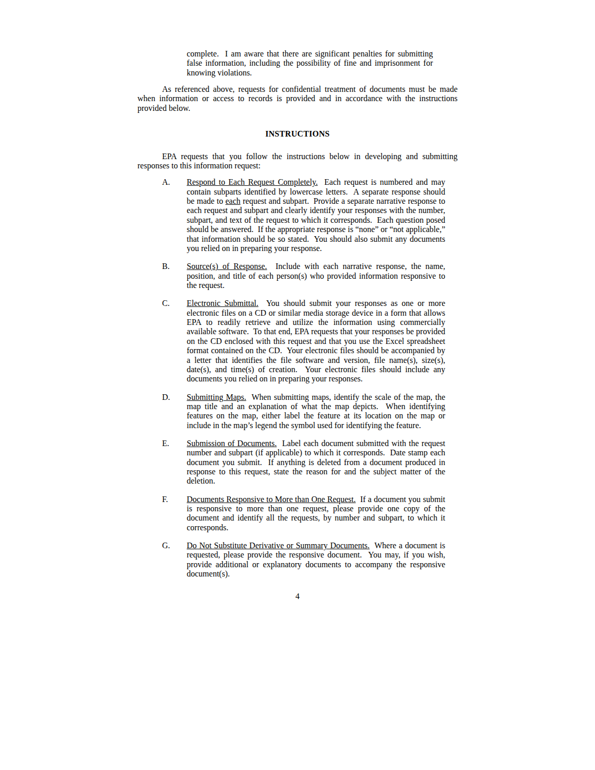complete. I am aware that there are significant penalties for submitting false information, including the possibility of fine and imprisonment for knowing violations.
As referenced above, requests for confidential treatment of documents must be made when information or access to records is provided and in accordance with the instructions provided below.
INSTRUCTIONS
EPA requests that you follow the instructions below in developing and submitting responses to this information request:
A.
Respond to Each Request Completely. Each request is numbered and may contain subparts identified by lowercase letters. A separate response should be made to each request and subpart. Provide a separate narrative response to each request and subpart and clearly identify your responses with the number, subpart, and text of the request to which it corresponds. Each question posed should be answered. If the appropriate response is “none” or “not applicable,” that information should be so stated. You should also submit any documents you relied on in preparing your response.
B.
Source(s) of Response. Include with each narrative response, the name, position, and title of each person(s) who provided information responsive to the request.
C.
Electronic Submittal. You should submit your responses as one or more electronic files on a CD or similar media storage device in a form that allows EPA to readily retrieve and utilize the information using commercially available software. To that end, EPA requests that your responses be provided on the CD enclosed with this request and that you use the Excel spreadsheet format contained on the CD. Your electronic files should be accompanied by a letter that identifies the file software and version, file name(s), size(s), date(s), and time(s) of creation. Your electronic files should include any documents you relied on in preparing your responses.
D.
Submitting Maps. When submitting maps, identify the scale of the map, the map title and an explanation of what the map depicts. When identifying features on the map, either label the feature at its location on the map or include in the map’s legend the symbol used for identifying the feature.
E.
Submission of Documents. Label each document submitted with the request number and subpart (if applicable) to which it corresponds. Date stamp each document you submit. If anything is deleted from a document produced in response to this request, state the reason for and the subject matter of the deletion.
F.
Documents Responsive to More than One Request. If a document you submit is responsive to more than one request, please provide one copy of the document and identify all the requests, by number and subpart, to which it corresponds.
G.
Do Not Substitute Derivative or Summary Documents. Where a document is requested, please provide the responsive document. You may, if you wish, provide additional or explanatory documents to accompany the responsive document(s).
4